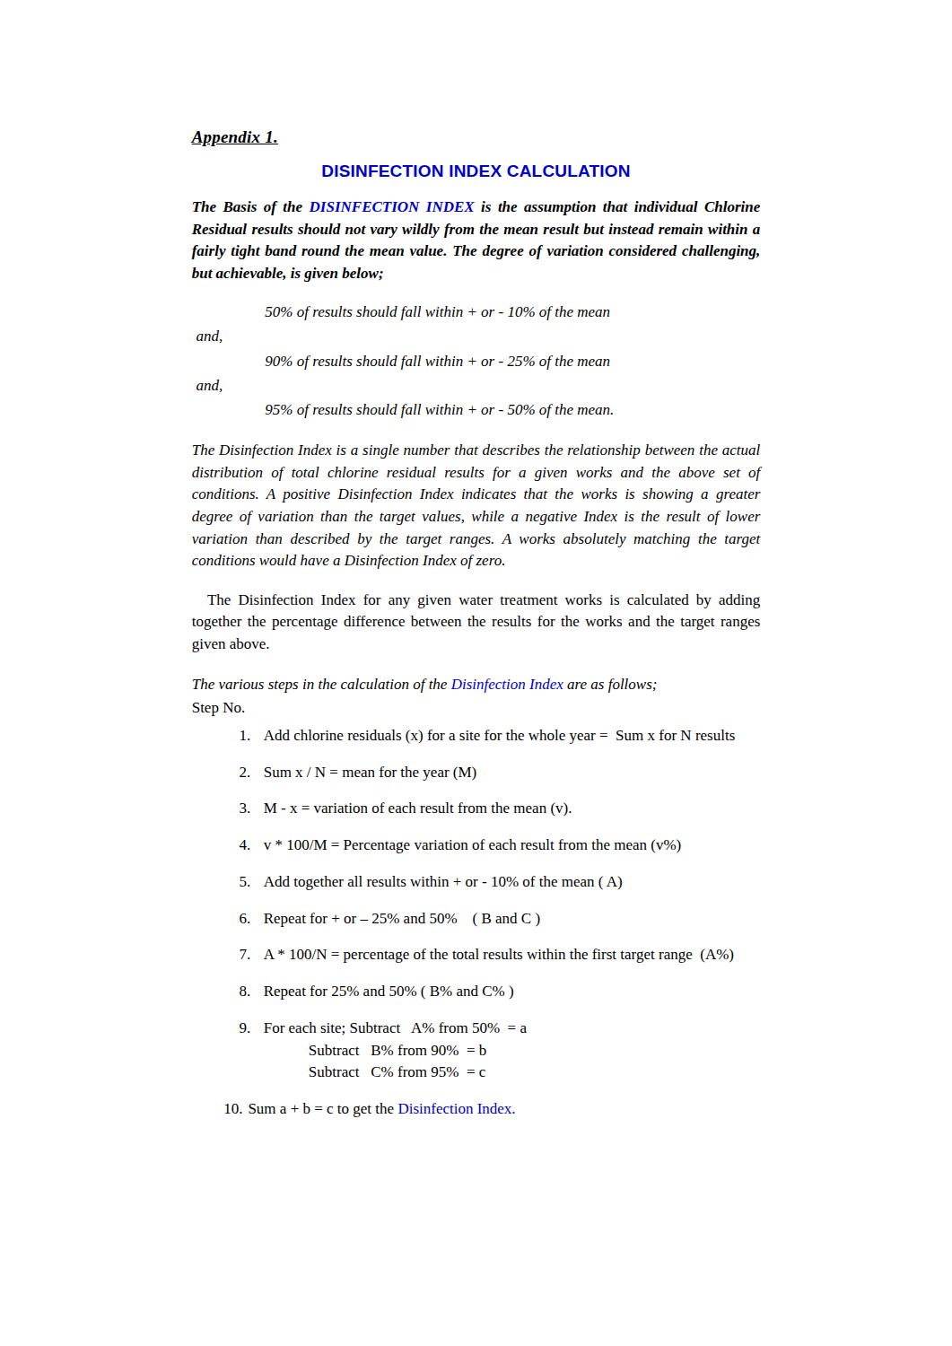Appendix 1.
DISINFECTION INDEX CALCULATION
The Basis of the DISINFECTION INDEX is the assumption that individual Chlorine Residual results should not vary wildly from the mean result but instead remain within a fairly tight band round the mean value. The degree of variation considered challenging, but achievable, is given below;
50% of results should fall within + or - 10% of the mean
and,
90% of results should fall within + or - 25% of the mean
and,
95% of results should fall within + or - 50% of the mean.
The Disinfection Index is a single number that describes the relationship between the actual distribution of total chlorine residual results for a given works and the above set of conditions. A positive Disinfection Index indicates that the works is showing a greater degree of variation than the target values, while a negative Index is the result of lower variation than described by the target ranges. A works absolutely matching the target conditions would have a Disinfection Index of zero.
The Disinfection Index for any given water treatment works is calculated by adding together the percentage difference between the results for the works and the target ranges given above.
The various steps in the calculation of the Disinfection Index are as follows;
Step No.
1. Add chlorine residuals (x) for a site for the whole year = Sum x for N results
2. Sum x / N = mean for the year (M)
3. M - x = variation of each result from the mean (v).
4. v * 100/M = Percentage variation of each result from the mean (v%)
5. Add together all results within + or - 10% of the mean ( A)
6. Repeat for + or – 25% and 50% ( B and C )
7. A * 100/N = percentage of the total results within the first target range (A%)
8. Repeat for 25% and 50% ( B% and C% )
9. For each site; Subtract A% from 50% = a
Subtract B% from 90% = b
Subtract C% from 95% = c
10. Sum a + b = c to get the Disinfection Index.